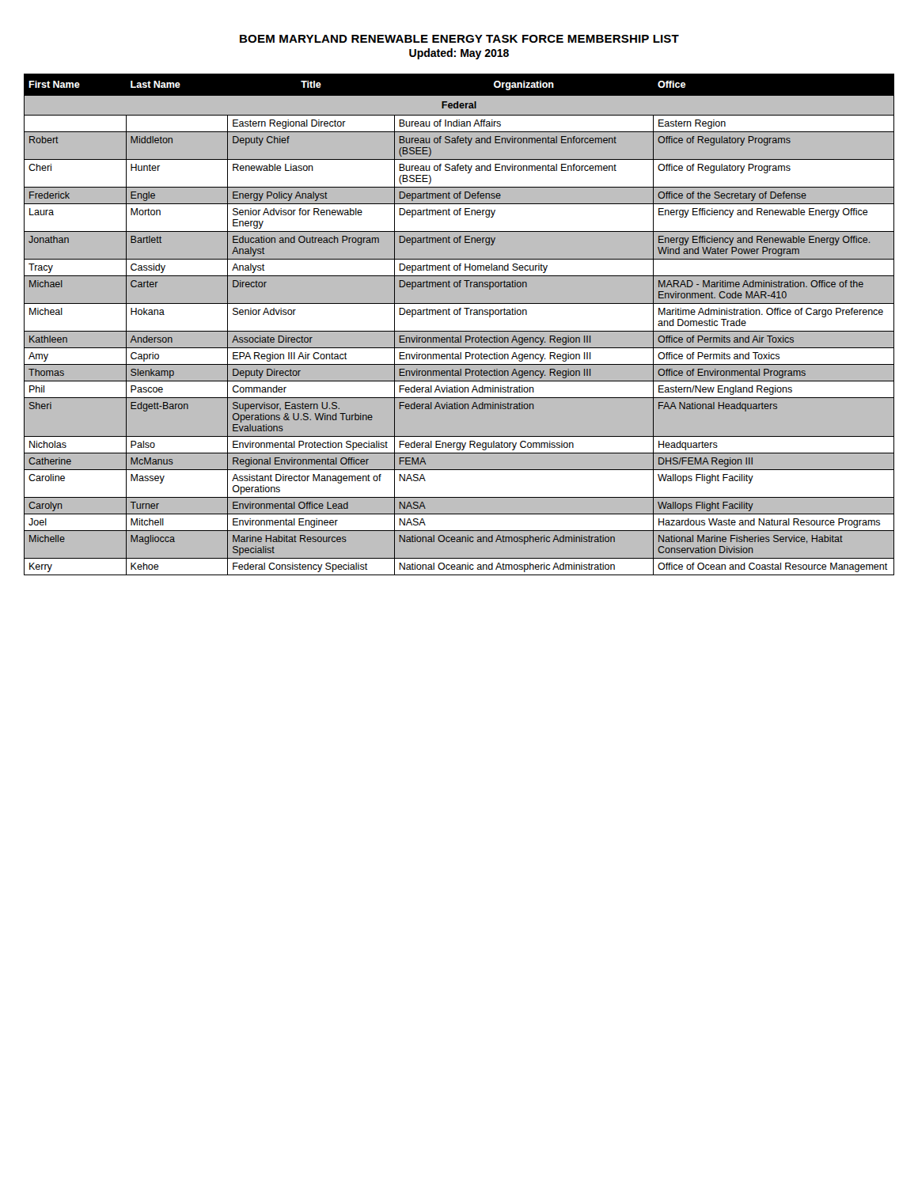BOEM MARYLAND RENEWABLE ENERGY TASK FORCE MEMBERSHIP LIST
Updated: May 2018
| First Name | Last Name | Title | Organization | Office |
| --- | --- | --- | --- | --- |
| Federal |
| | | Eastern Regional Director | Bureau of Indian Affairs | Eastern Region |
| Robert | Middleton | Deputy Chief | Bureau of Safety and Environmental Enforcement (BSEE) | Office of Regulatory Programs |
| Cheri | Hunter | Renewable Liason | Bureau of Safety and Environmental Enforcement (BSEE) | Office of Regulatory Programs |
| Frederick | Engle | Energy Policy Analyst | Department of Defense | Office of the Secretary of Defense |
| Laura | Morton | Senior Advisor for Renewable Energy | Department of Energy | Energy Efficiency and Renewable Energy Office |
| Jonathan | Bartlett | Education and Outreach Program Analyst | Department of Energy | Energy Efficiency and Renewable Energy Office. Wind and Water Power Program |
| Tracy | Cassidy | Analyst | Department of Homeland Security | |
| Michael | Carter | Director | Department of Transportation | MARAD - Maritime Administration. Office of the Environment. Code MAR-410 |
| Micheal | Hokana | Senior Advisor | Department of Transportation | Maritime Administration. Office of Cargo Preference and Domestic Trade |
| Kathleen | Anderson | Associate Director | Environmental Protection Agency. Region III | Office of Permits and Air Toxics |
| Amy | Caprio | EPA Region III Air Contact | Environmental Protection Agency. Region III | Office of Permits and Toxics |
| Thomas | Slenkamp | Deputy Director | Environmental Protection Agency. Region III | Office of Environmental Programs |
| Phil | Pascoe | Commander | Federal Aviation Administration | Eastern/New England Regions |
| Sheri | Edgett-Baron | Supervisor, Eastern U.S. Operations & U.S. Wind Turbine Evaluations | Federal Aviation Administration | FAA National Headquarters |
| Nicholas | Palso | Environmental Protection Specialist | Federal Energy Regulatory Commission | Headquarters |
| Catherine | McManus | Regional Environmental Officer | FEMA | DHS/FEMA Region III |
| Caroline | Massey | Assistant Director Management of Operations | NASA | Wallops Flight Facility |
| Carolyn | Turner | Environmental Office Lead | NASA | Wallops Flight Facility |
| Joel | Mitchell | Environmental Engineer | NASA | Hazardous Waste and Natural Resource Programs |
| Michelle | Magliocca | Marine Habitat Resources Specialist | National Oceanic and Atmospheric Administration | National Marine Fisheries Service, Habitat Conservation Division |
| Kerry | Kehoe | Federal Consistency Specialist | National Oceanic and Atmospheric Administration | Office of Ocean and Coastal Resource Management |